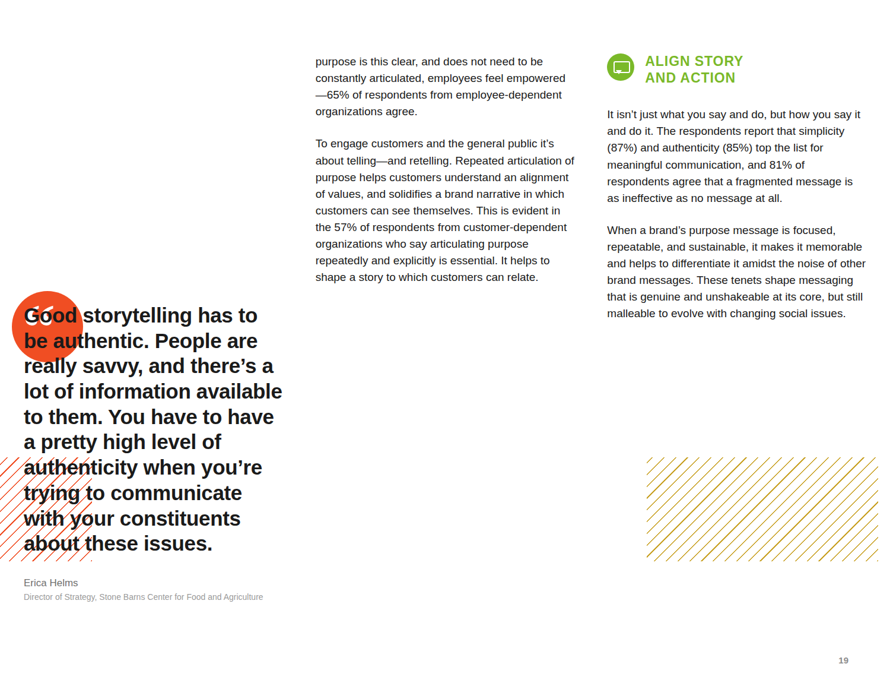“
Good storytelling has to be authentic. People are really savvy, and there’s a lot of information available to them. You have to have a pretty high level of authenticity when you’re trying to communicate with your constituents about these issues.
Erica Helms Director of Strategy, Stone Barns Center for Food and Agriculture
purpose is this clear, and does not need to be constantly articulated, employees feel empowered—65% of respondents from employee-dependent organizations agree.
To engage customers and the general public it’s about telling—and retelling. Repeated articulation of purpose helps customers understand an alignment of values, and solidifies a brand narrative in which customers can see themselves. This is evident in the 57% of respondents from customer-dependent organizations who say articulating purpose repeatedly and explicitly is essential. It helps to shape a story to which customers can relate.
Align Story
and Action
It isn’t just what you say and do, but how you say it and do it. The respondents report that simplicity (87%) and authenticity (85%) top the list for meaningful communication, and 81% of respondents agree that a fragmented message is as ineffective as no message at all.
When a brand’s purpose message is focused, repeatable, and sustainable, it makes it memorable and helps to differentiate it amidst the noise of other brand messages. These tenets shape messaging that is genuine and unshakeable at its core, but still malleable to evolve with changing social issues.
19